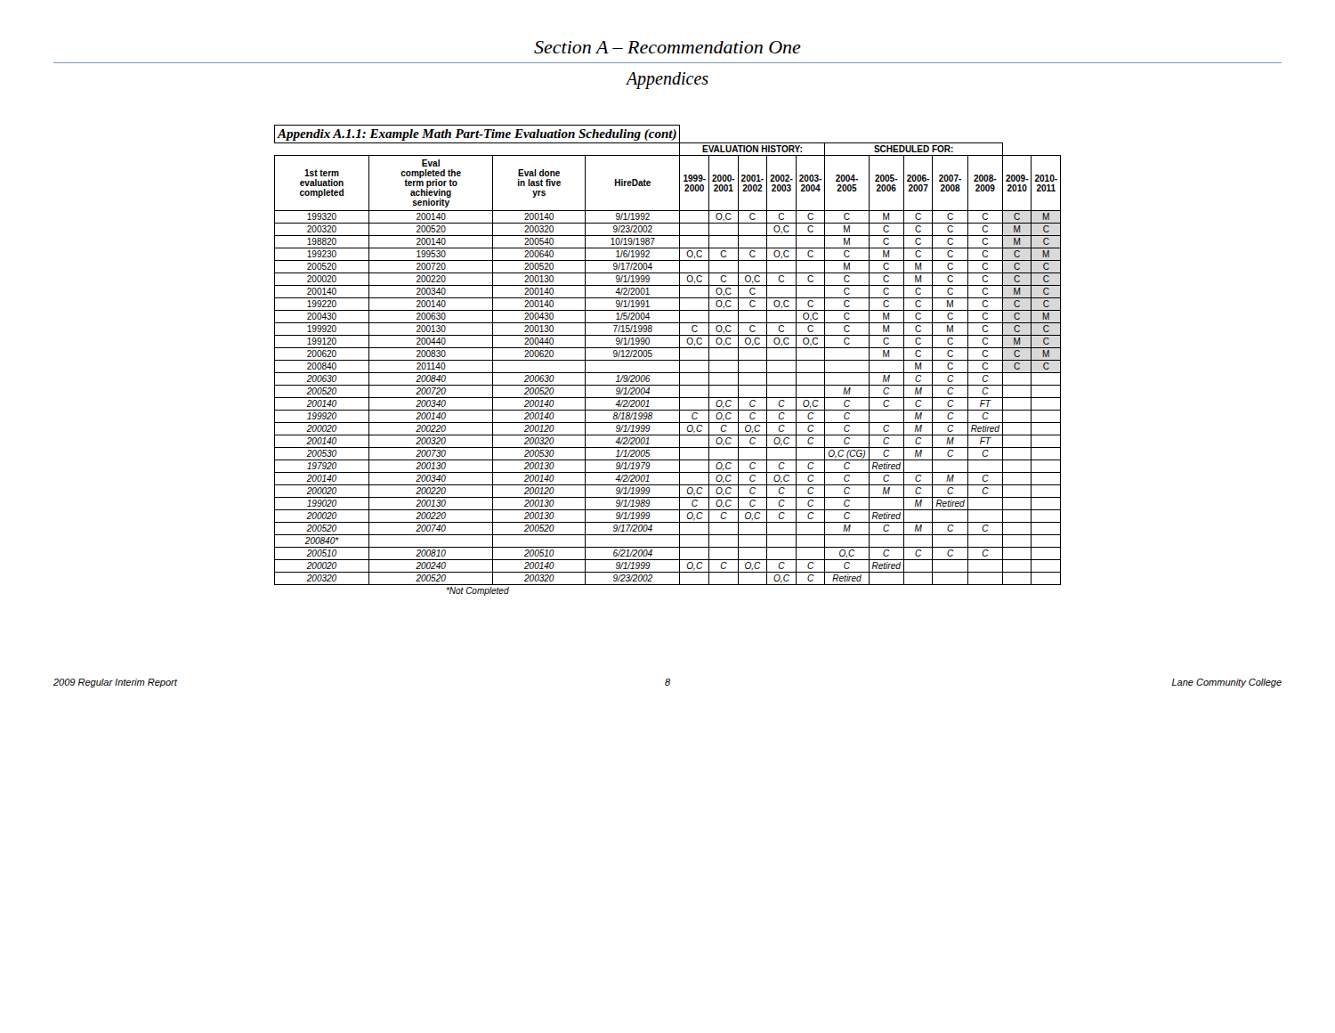Section A – Recommendation One
Appendices
| Appendix A.1.1: Example Math Part-Time Evaluation Scheduling (cont) | | | | |
| | EVALUATION HISTORY: | SCHEDULED FOR: | | |
| 1st term evaluation completed | Eval completed the term prior to achieving seniority | Eval done in last five yrs | HireDate | 1999- 2000 | 2000- 2001 | 2001- 2002 | 2002- 2003 | 2003- 2004 | 2004- 2005 | 2005- 2006 | 2006- 2007 | 2007- 2008 | 2008- 2009 | 2009- 2010 | 2010- 2011 |
| 199320 | 200140 | 200140 | 9/1/1992 | | O,C | C | C | C | C | M | C | C | C | C | M |
| 200320 | 200520 | 200320 | 9/23/2002 | | | | O,C | C | M | C | C | C | C | M | C |
| 198820 | 200140 | 200540 | 10/19/1987 | | | | | | M | C | C | C | C | M | C |
| 199230 | 199530 | 200640 | 1/6/1992 | O,C | C | C | O,C | C | C | M | C | C | C | C | M |
| 200520 | 200720 | 200520 | 9/17/2004 | | | | | | M | C | M | C | C | C | C |
| 200020 | 200220 | 200130 | 9/1/1999 | O,C | C | O,C | C | C | C | C | M | C | C | C | C |
| 200140 | 200340 | 200140 | 4/2/2001 | | O,C | C | | | C | C | C | C | C | M | C |
| 199220 | 200140 | 200140 | 9/1/1991 | | O,C | C | O,C | C | C | C | C | M | C | C | C |
| 200430 | 200630 | 200430 | 1/5/2004 | | | | | O,C | C | M | C | C | C | C | M |
| 199920 | 200130 | 200130 | 7/15/1998 | C | O,C | C | C | C | C | M | C | M | C | C | C |
| 199120 | 200440 | 200440 | 9/1/1990 | O,C | O,C | O,C | O,C | O,C | C | C | C | C | C | M | C |
| 200620 | 200830 | 200620 | 9/12/2005 | | | | | | | M | C | C | C | C | M |
| 200840 | 201140 | | | | | | | | | | M | C | C | C | C |
| 200630 | 200840 | 200630 | 1/9/2006 | | | | | | | M | C | C | C | | |
| 200520 | 200720 | 200520 | 9/1/2004 | | | | | | M | C | M | C | C | | |
| 200140 | 200340 | 200140 | 4/2/2001 | | O,C | C | C | O,C | C | C | C | C | FT | | |
| 199920 | 200140 | 200140 | 8/18/1998 | C | O,C | C | C | C | C | | M | C | C | | |
| 200020 | 200220 | 200120 | 9/1/1999 | O,C | C | O,C | C | C | C | C | M | C | Retired | | |
| 200140 | 200320 | 200320 | 4/2/2001 | | O,C | C | O,C | C | C | C | C | M | FT | | |
| 200530 | 200730 | 200530 | 1/1/2005 | | | | | | O,C (CG) | C | M | C | C | | |
| 197920 | 200130 | 200130 | 9/1/1979 | | O,C | C | C | C | C | Retired | | | | | |
| 200140 | 200340 | 200140 | 4/2/2001 | | O,C | C | O,C | C | C | C | C | M | C | | |
| 200020 | 200220 | 200120 | 9/1/1999 | O,C | O,C | C | C | C | C | M | C | C | C | | |
| 199020 | 200130 | 200130 | 9/1/1989 | C | O,C | C | C | C | C | | M | Retired | | | |
| 200020 | 200220 | 200130 | 9/1/1999 | O,C | C | O,C | C | C | C | Retired | | | | | |
| 200520 | 200740 | 200520 | 9/17/2004 | | | | | | M | C | M | C | C | | |
| 200840* | | | | | | | | | | | | | | | |
| 200510 | 200810 | 200510 | 6/21/2004 | | | | | | O,C | C | C | C | C | | |
| 200020 | 200240 | 200140 | 9/1/1999 | O,C | C | O,C | C | C | C | Retired | | | | | |
| 200320 | 200520 | 200320 | 9/23/2002 | | | | O,C | C | Retired | | | | | | |
| *Not Completed | | | | |
2009 Regular Interim Report
8
Lane Community College